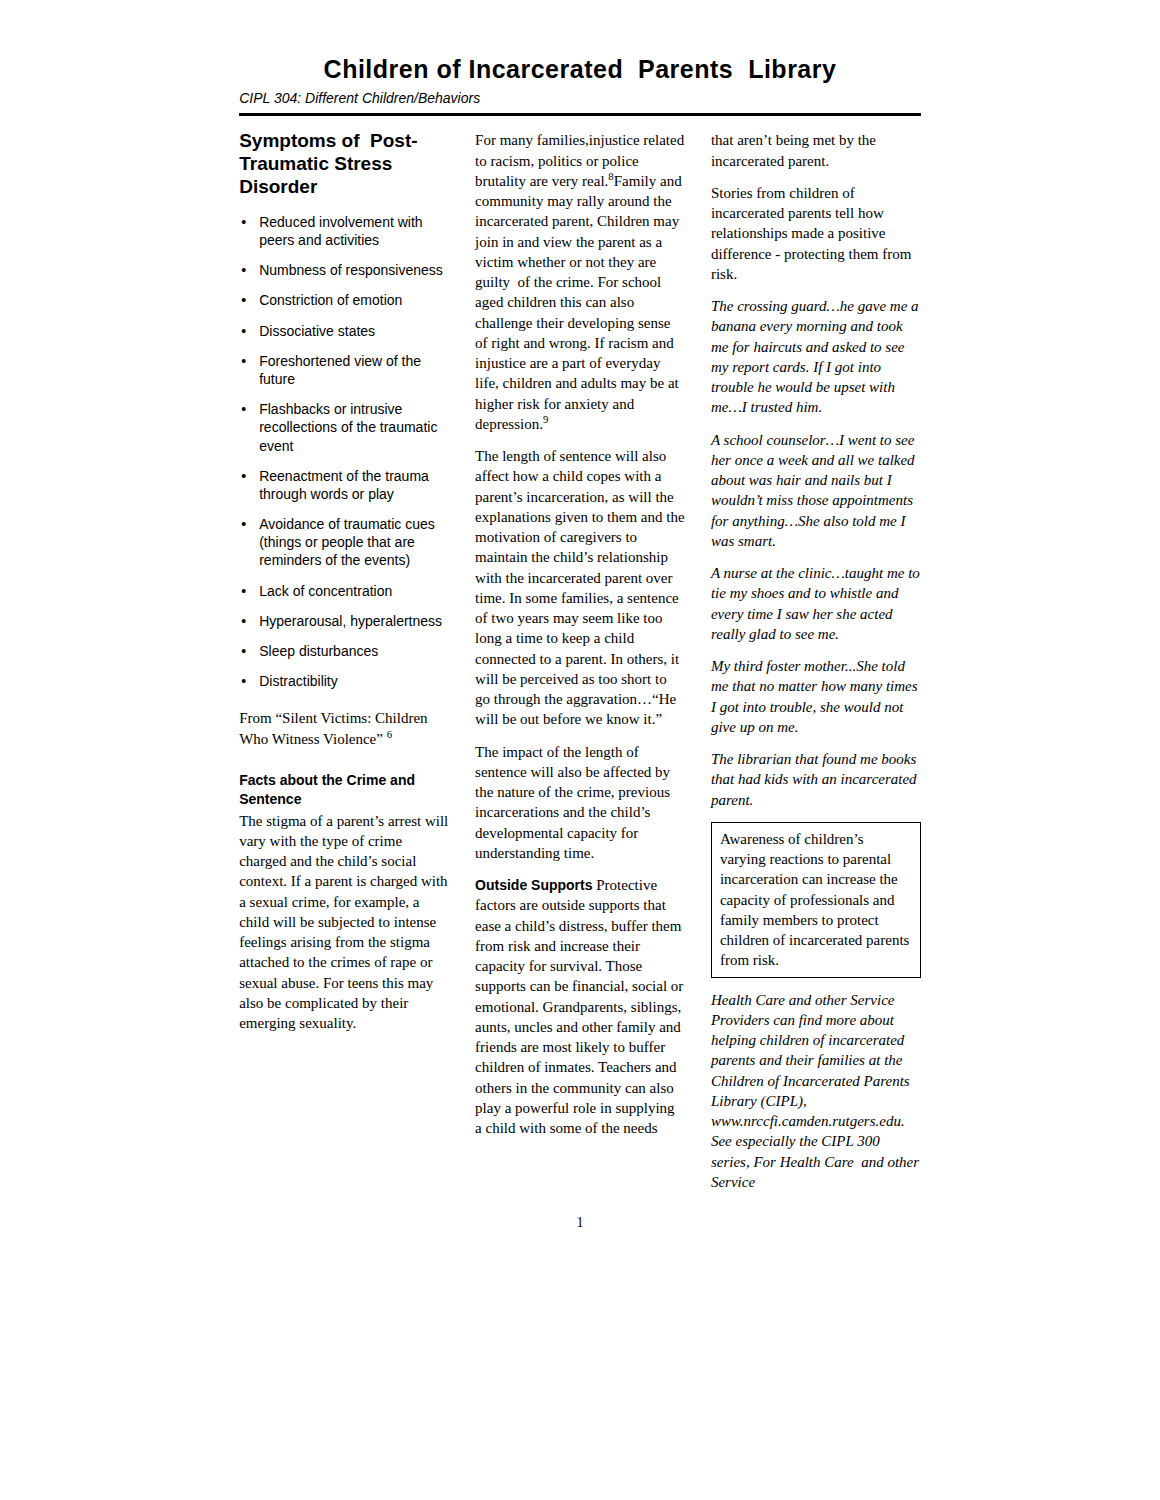Children of Incarcerated Parents Library
CIPL 304: Different Children/Behaviors
Symptoms of Post-Traumatic Stress Disorder
Reduced involvement with peers and activities
Numbness of responsiveness
Constriction of emotion
Dissociative states
Foreshortened view of the future
Flashbacks or intrusive recollections of the traumatic event
Reenactment of the trauma through words or play
Avoidance of traumatic cues (things or people that are reminders of the events)
Lack of concentration
Hyperarousal, hyperalertness
Sleep disturbances
Distractibility
From “Silent Victims: Children Who Witness Violence” 6
Facts about the Crime and Sentence
The stigma of a parent’s arrest will vary with the type of crime charged and the child’s social context. If a parent is charged with a sexual crime, for example, a child will be subjected to intense feelings arising from the stigma attached to the crimes of rape or sexual abuse. For teens this may also be complicated by their emerging sexuality.
For many families,injustice related to racism, politics or police brutality are very real.8Family and community may rally around the incarcerated parent, Children may join in and view the parent as a victim whether or not they are guilty of the crime. For school aged children this can also challenge their developing sense of right and wrong. If racism and injustice are a part of everyday life, children and adults may be at higher risk for anxiety and depression.9
The length of sentence will also affect how a child copes with a parent’s incarceration, as will the explanations given to them and the motivation of caregivers to maintain the child’s relationship with the incarcerated parent over time. In some families, a sentence of two years may seem like too long a time to keep a child connected to a parent. In others, it will be perceived as too short to go through the aggravation…“He will be out before we know it.”
The impact of the length of sentence will also be affected by the nature of the crime, previous incarcerations and the child’s developmental capacity for understanding time.
Outside Supports Protective factors are outside supports that ease a child’s distress, buffer them from risk and increase their capacity for survival. Those supports can be financial, social or emotional. Grandparents, siblings, aunts, uncles and other family and friends are most likely to buffer children of inmates. Teachers and others in the community can also play a powerful role in supplying a child with some of the needs
that aren’t being met by the incarcerated parent.
Stories from children of incarcerated parents tell how relationships made a positive difference - protecting them from risk.
The crossing guard…he gave me a banana every morning and took me for haircuts and asked to see my report cards. If I got into trouble he would be upset with me…I trusted him.
A school counselor…I went to see her once a week and all we talked about was hair and nails but I wouldn’t miss those appointments for anything…She also told me I was smart.
A nurse at the clinic…taught me to tie my shoes and to whistle and every time I saw her she acted really glad to see me.
My third foster mother...She told me that no matter how many times I got into trouble, she would not give up on me.
The librarian that found me books that had kids with an incarcerated parent.
Awareness of children’s varying reactions to parental incarceration can increase the capacity of professionals and family members to protect children of incarcerated parents from risk.
Health Care and other Service Providers can find more about helping children of incarcerated parents and their families at the Children of Incarcerated Parents Library (CIPL), www.nrccfi.camden.rutgers.edu. See especially the CIPL 300 series, For Health Care and other Service
1